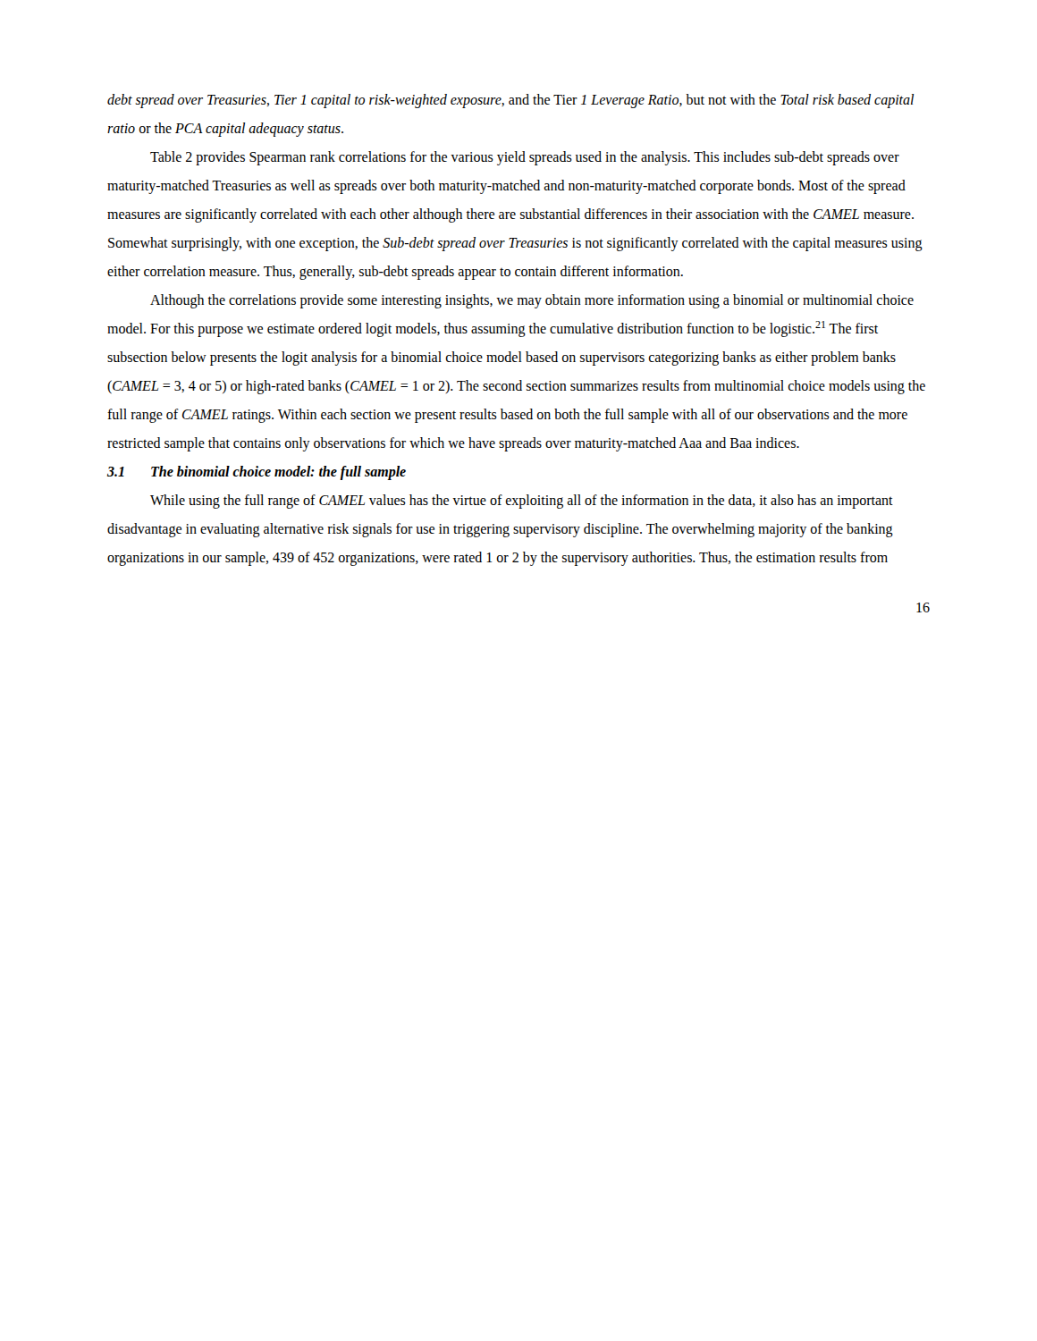debt spread over Treasuries, Tier 1 capital to risk-weighted exposure, and the Tier 1 Leverage Ratio, but not with the Total risk based capital ratio or the PCA capital adequacy status.
Table 2 provides Spearman rank correlations for the various yield spreads used in the analysis. This includes sub-debt spreads over maturity-matched Treasuries as well as spreads over both maturity-matched and non-maturity-matched corporate bonds. Most of the spread measures are significantly correlated with each other although there are substantial differences in their association with the CAMEL measure. Somewhat surprisingly, with one exception, the Sub-debt spread over Treasuries is not significantly correlated with the capital measures using either correlation measure. Thus, generally, sub-debt spreads appear to contain different information.
Although the correlations provide some interesting insights, we may obtain more information using a binomial or multinomial choice model. For this purpose we estimate ordered logit models, thus assuming the cumulative distribution function to be logistic.21 The first subsection below presents the logit analysis for a binomial choice model based on supervisors categorizing banks as either problem banks (CAMEL = 3, 4 or 5) or high-rated banks (CAMEL = 1 or 2). The second section summarizes results from multinomial choice models using the full range of CAMEL ratings. Within each section we present results based on both the full sample with all of our observations and the more restricted sample that contains only observations for which we have spreads over maturity-matched Aaa and Baa indices.
3.1 The binomial choice model: the full sample
While using the full range of CAMEL values has the virtue of exploiting all of the information in the data, it also has an important disadvantage in evaluating alternative risk signals for use in triggering supervisory discipline. The overwhelming majority of the banking organizations in our sample, 439 of 452 organizations, were rated 1 or 2 by the supervisory authorities. Thus, the estimation results from
16